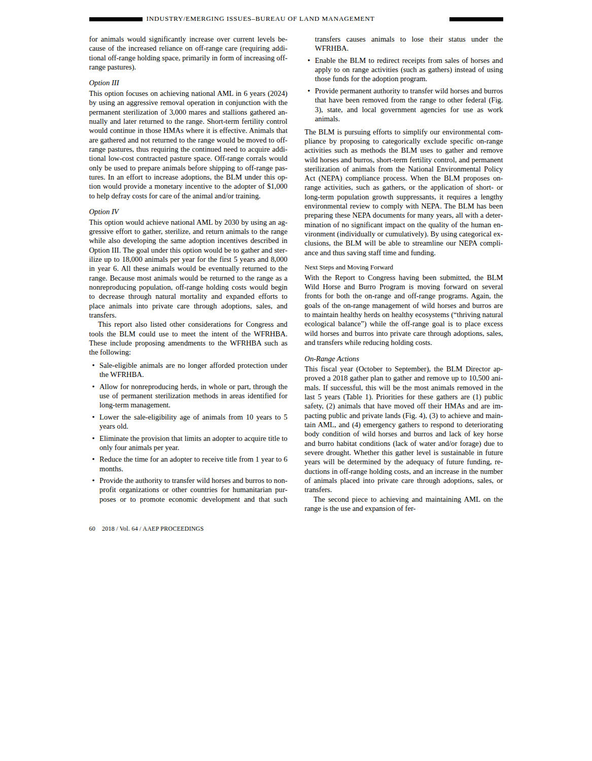INDUSTRY/EMERGING ISSUES–BUREAU OF LAND MANAGEMENT
for animals would significantly increase over current levels because of the increased reliance on off-range care (requiring additional off-range holding space, primarily in form of increasing off-range pastures).
Option III
This option focuses on achieving national AML in 6 years (2024) by using an aggressive removal operation in conjunction with the permanent sterilization of 3,000 mares and stallions gathered annually and later returned to the range. Short-term fertility control would continue in those HMAs where it is effective. Animals that are gathered and not returned to the range would be moved to off-range pastures, thus requiring the continued need to acquire additional low-cost contracted pasture space. Off-range corrals would only be used to prepare animals before shipping to off-range pastures. In an effort to increase adoptions, the BLM under this option would provide a monetary incentive to the adopter of $1,000 to help defray costs for care of the animal and/or training.
Option IV
This option would achieve national AML by 2030 by using an aggressive effort to gather, sterilize, and return animals to the range while also developing the same adoption incentives described in Option III. The goal under this option would be to gather and sterilize up to 18,000 animals per year for the first 5 years and 8,000 in year 6. All these animals would be eventually returned to the range. Because most animals would be returned to the range as a nonreproducing population, off-range holding costs would begin to decrease through natural mortality and expanded efforts to place animals into private care through adoptions, sales, and transfers.
This report also listed other considerations for Congress and tools the BLM could use to meet the intent of the WFRHBA. These include proposing amendments to the WFRHBA such as the following:
Sale-eligible animals are no longer afforded protection under the WFRHBA.
Allow for nonreproducing herds, in whole or part, through the use of permanent sterilization methods in areas identified for long-term management.
Lower the sale-eligibility age of animals from 10 years to 5 years old.
Eliminate the provision that limits an adopter to acquire title to only four animals per year.
Reduce the time for an adopter to receive title from 1 year to 6 months.
Provide the authority to transfer wild horses and burros to nonprofit organizations or other countries for humanitarian purposes or to promote economic development and that such transfers causes animals to lose their status under the WFRHBA.
Enable the BLM to redirect receipts from sales of horses and apply to on range activities (such as gathers) instead of using those funds for the adoption program.
Provide permanent authority to transfer wild horses and burros that have been removed from the range to other federal (Fig. 3), state, and local government agencies for use as work animals.
The BLM is pursuing efforts to simplify our environmental compliance by proposing to categorically exclude specific on-range activities such as methods the BLM uses to gather and remove wild horses and burros, short-term fertility control, and permanent sterilization of animals from the National Environmental Policy Act (NEPA) compliance process. When the BLM proposes on-range activities, such as gathers, or the application of short- or long-term population growth suppressants, it requires a lengthy environmental review to comply with NEPA. The BLM has been preparing these NEPA documents for many years, all with a determination of no significant impact on the quality of the human environment (individually or cumulatively). By using categorical exclusions, the BLM will be able to streamline our NEPA compliance and thus saving staff time and funding.
Next Steps and Moving Forward
With the Report to Congress having been submitted, the BLM Wild Horse and Burro Program is moving forward on several fronts for both the on-range and off-range programs. Again, the goals of the on-range management of wild horses and burros are to maintain healthy herds on healthy ecosystems (“thriving natural ecological balance”) while the off-range goal is to place excess wild horses and burros into private care through adoptions, sales, and transfers while reducing holding costs.
On-Range Actions
This fiscal year (October to September), the BLM Director approved a 2018 gather plan to gather and remove up to 10,500 animals. If successful, this will be the most animals removed in the last 5 years (Table 1). Priorities for these gathers are (1) public safety, (2) animals that have moved off their HMAs and are impacting public and private lands (Fig. 4), (3) to achieve and maintain AML, and (4) emergency gathers to respond to deteriorating body condition of wild horses and burros and lack of key horse and burro habitat conditions (lack of water and/or forage) due to severe drought. Whether this gather level is sustainable in future years will be determined by the adequacy of future funding, reductions in off-range holding costs, and an increase in the number of animals placed into private care through adoptions, sales, or transfers.
The second piece to achieving and maintaining AML on the range is the use and expansion of fer-
60 2018 / Vol. 64 / AAEP PROCEEDINGS